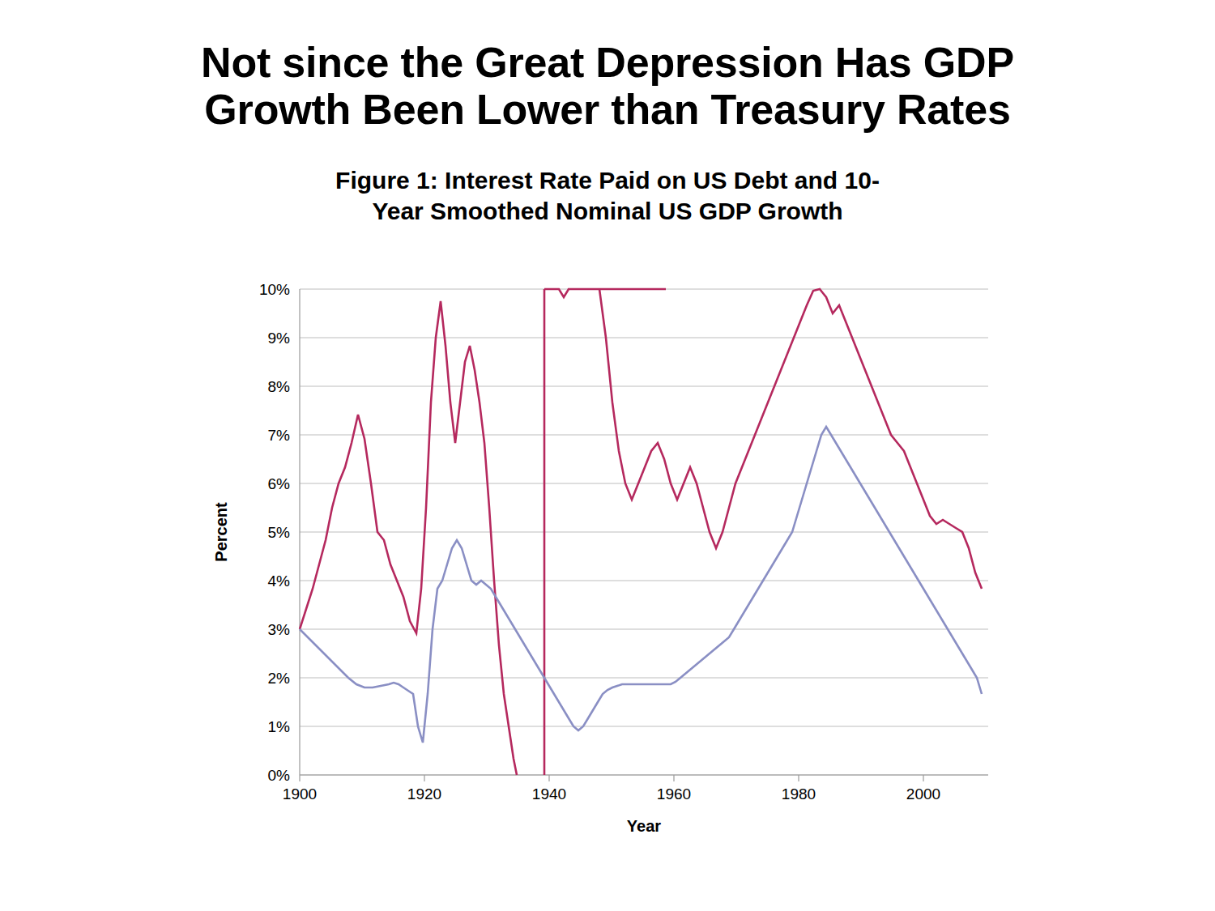Not since the Great Depression Has GDP
Growth Been Lower than Treasury Rates
Figure 1: Interest Rate Paid on US Debt and 10-
Year Smoothed Nominal US GDP Growth
10% 9% 8% 7% 6% 5% 4% 3% 2% 1% 0% 1900 1920 1940 1960 1980 2000 Year Percent